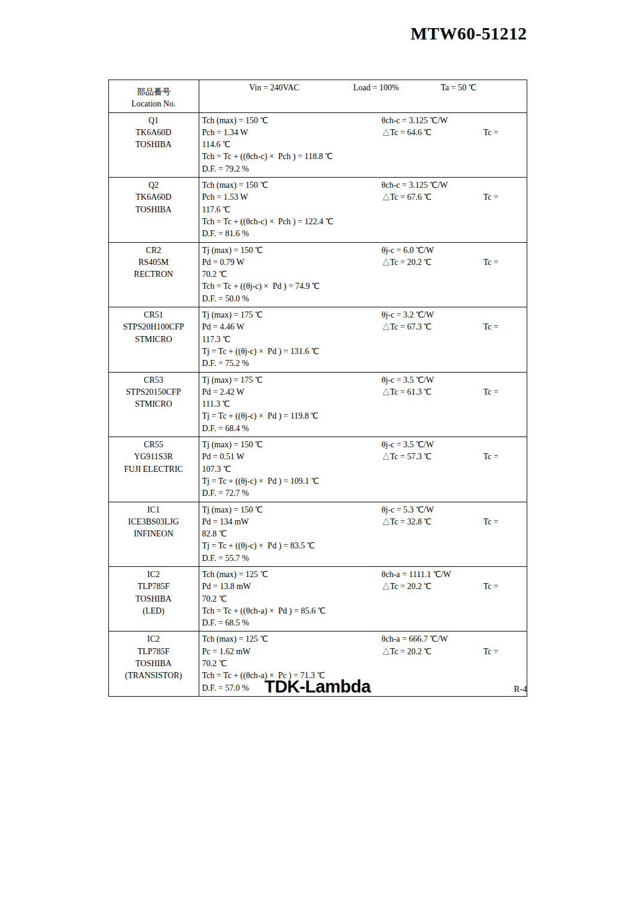MTW60-51212
| 部品番号 Location No. | Vin = 240VAC Load = 100% Ta = 50 ℃ |
| Q1 TK6A60D TOSHIBA | Tch (max) = 150 ℃ θch-c = 3.125 ℃/W Pch = 1.34 W △Tc = 64.6 ℃ Tc = 114.6 ℃ Tch = Tc + ((θch-c) × Pch ) = 118.8 ℃ D.F. = 79.2 % |
| Q2 TK6A60D TOSHIBA | Tch (max) = 150 ℃ θch-c = 3.125 ℃/W Pch = 1.53 W △Tc = 67.6 ℃ Tc = 117.6 ℃ Tch = Tc + ((θch-c) × Pch ) = 122.4 ℃ D.F. = 81.6 % |
| CR2 RS405M RECTRON | Tj (max) = 150 ℃ θj-c = 6.0 ℃/W Pd = 0.79 W △Tc = 20.2 ℃ Tc = 70.2 ℃ Tch = Tc + ((θj-c) × Pd ) = 74.9 ℃ D.F. = 50.0 % |
| CR51 STPS20H100CFP STMICRO | Tj (max) = 175 ℃ θj-c = 3.2 ℃/W Pd = 4.46 W △Tc = 67.3 ℃ Tc = 117.3 ℃ Tj = Tc + ((θj-c) × Pd ) = 131.6 ℃ D.F. = 75.2 % |
| CR53 STPS20150CFP STMICRO | Tj (max) = 175 ℃ θj-c = 3.5 ℃/W Pd = 2.42 W △Tc = 61.3 ℃ Tc = 111.3 ℃ Tj = Tc + ((θj-c) × Pd ) = 119.8 ℃ D.F. = 68.4 % |
| CR55 YG911S3R FUJI ELECTRIC | Tj (max) = 150 ℃ θj-c = 3.5 ℃/W Pd = 0.51 W △Tc = 57.3 ℃ Tc = 107.3 ℃ Tj = Tc + ((θj-c) × Pd ) = 109.1 ℃ D.F. = 72.7 % |
| IC1 ICE3BS03LJG INFINEON | Tj (max) = 150 ℃ θj-c = 5.3 ℃/W Pd = 134 mW △Tc = 32.8 ℃ Tc = 82.8 ℃ Tj = Tc + ((θj-c) × Pd ) = 83.5 ℃ D.F. = 55.7 % |
| IC2 TLP785F TOSHIBA (LED) | Tch (max) = 125 ℃ θch-a = 1111.1 ℃/W Pd = 13.8 mW △Tc = 20.2 ℃ Tc = 70.2 ℃ Tch = Tc + ((θch-a) × Pd ) = 85.6 ℃ D.F. = 68.5 % |
| IC2 TLP785F TOSHIBA (TRANSISTOR) | Tch (max) = 125 ℃ θch-a = 666.7 ℃/W Pc = 1.62 mW △Tc = 20.2 ℃ Tc = 70.2 ℃ Tch = Tc + ((θch-a) × Pc ) = 71.3 ℃ D.F. = 57.0 % |
TDK-Lambda R-4